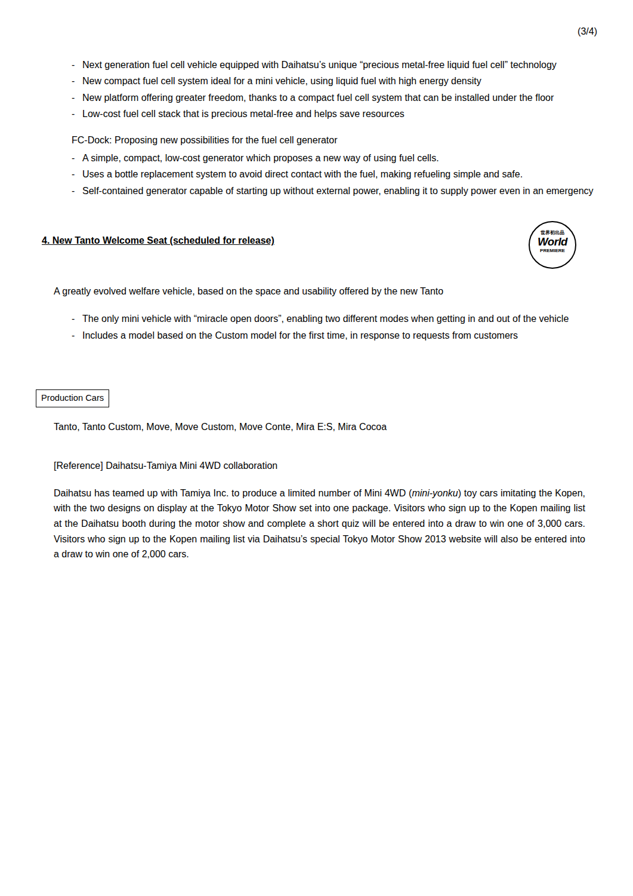(3/4)
Next generation fuel cell vehicle equipped with Daihatsu’s unique “precious metal-free liquid fuel cell” technology
New compact fuel cell system ideal for a mini vehicle, using liquid fuel with high energy density
New platform offering greater freedom, thanks to a compact fuel cell system that can be installed under the floor
Low-cost fuel cell stack that is precious metal-free and helps save resources
FC-Dock: Proposing new possibilities for the fuel cell generator
A simple, compact, low-cost generator which proposes a new way of using fuel cells.
Uses a bottle replacement system to avoid direct contact with the fuel, making refueling simple and safe.
Self-contained generator capable of starting up without external power, enabling it to supply power even in an emergency
世界初出品 World PREMIERE
4. New Tanto Welcome Seat (scheduled for release)
A greatly evolved welfare vehicle, based on the space and usability offered by the new Tanto
The only mini vehicle with “miracle open doors”, enabling two different modes when getting in and out of the vehicle
Includes a model based on the Custom model for the first time, in response to requests from customers
Production Cars
Tanto, Tanto Custom, Move, Move Custom, Move Conte, Mira E:S, Mira Cocoa
[Reference] Daihatsu-Tamiya Mini 4WD collaboration
Daihatsu has teamed up with Tamiya Inc. to produce a limited number of Mini 4WD (mini-yonku) toy cars imitating the Kopen, with the two designs on display at the Tokyo Motor Show set into one package. Visitors who sign up to the Kopen mailing list at the Daihatsu booth during the motor show and complete a short quiz will be entered into a draw to win one of 3,000 cars. Visitors who sign up to the Kopen mailing list via Daihatsu’s special Tokyo Motor Show 2013 website will also be entered into a draw to win one of 2,000 cars.